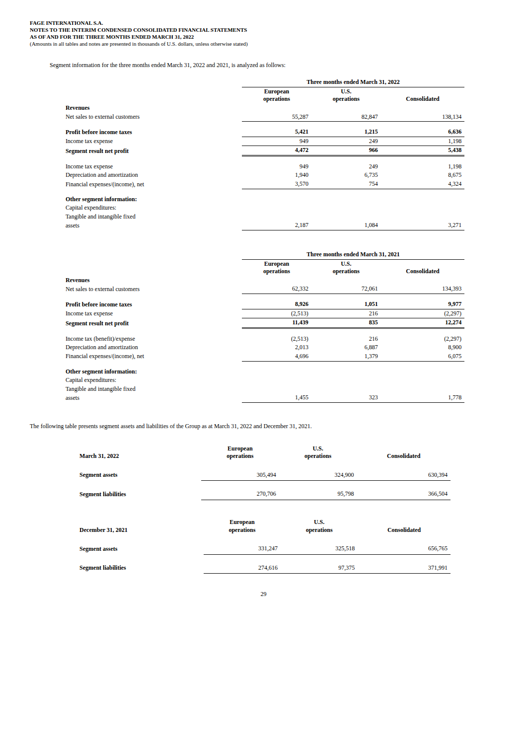FAGE INTERNATIONAL S.A.
NOTES TO THE INTERIM CONDENSED CONSOLIDATED FINANCIAL STATEMENTS
AS OF AND FOR THE THREE MONTHS ENDED MARCH 31, 2022
(Amounts in all tables and notes are presented in thousands of U.S. dollars, unless otherwise stated)
Segment information for the three months ended March 31, 2022 and 2021, is analyzed as follows:
| | Three months ended March 31, 2022 |
| | European operations | U.S. operations | Consolidated |
| Revenues | | | |
| Net sales to external customers | 55,287 | 82,847 | 138,134 |
| Profit before income taxes | 5,421 | 1,215 | 6,636 |
| Income tax expense | 949 | 249 | 1,198 |
| Segment result net profit | 4,472 | 966 | 5,438 |
| Income tax expense | 949 | 249 | 1,198 |
| Depreciation and amortization | 1,940 | 6,735 | 8,675 |
| Financial expenses/(income), net | 3,570 | 754 | 4,324 |
| Other segment information: | | | |
| Capital expenditures: | | | |
| Tangible and intangible fixed | | | |
| assets | 2,187 | 1,084 | 3,271 |
| | Three months ended March 31, 2021 |
| | European operations | U.S. operations | Consolidated |
| Revenues | | | |
| Net sales to external customers | 62,332 | 72,061 | 134,393 |
| Profit before income taxes | 8,926 | 1,051 | 9,977 |
| Income tax expense | (2,513) | 216 | (2,297) |
| Segment result net profit | 11,439 | 835 | 12,274 |
| Income tax (benefit)/expense | (2,513) | 216 | (2,297) |
| Depreciation and amortization | 2,013 | 6,887 | 8,900 |
| Financial expenses/(income), net | 4,696 | 1,379 | 6,075 |
| Other segment information: | | | |
| Capital expenditures: | | | |
| Tangible and intangible fixed | | | |
| assets | 1,455 | 323 | 1,778 |
The following table presents segment assets and liabilities of the Group as at March 31, 2022 and December 31, 2021.
| March 31, 2022 | European operations | U.S. operations | Consolidated |
| Segment assets | 305,494 | 324,900 | 630,394 |
| Segment liabilities | 270,706 | 95,798 | 366,504 |
| December 31, 2021 | European operations | U.S. operations | Consolidated |
| Segment assets | 331,247 | 325,518 | 656,765 |
| Segment liabilities | 274,616 | 97,375 | 371,991 |
29